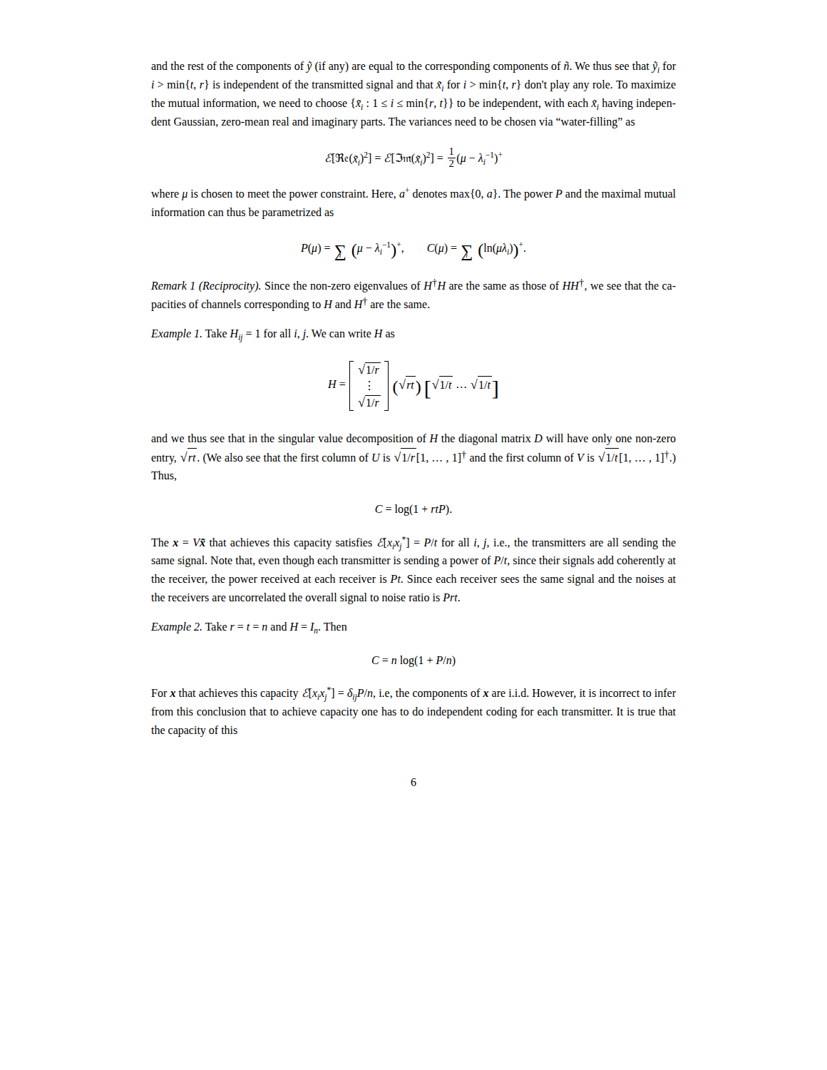and the rest of the components of ỹ (if any) are equal to the corresponding components of ñ. We thus see that ỹi for i > min{t, r} is independent of the transmitted signal and that x̃i for i > min{t, r} don't play any role. To maximize the mutual information, we need to choose {x̃i : 1 ≤ i ≤ min{r, t}} to be independent, with each x̃i having independent Gaussian, zero-mean real and imaginary parts. The variances need to be chosen via “water-filling” as
ℰ[ℜ𝔢(x̃i)2] = ℰ[ℑ𝔪(x̃i)2] = 12(μ − λi−1)+
where μ is chosen to meet the power constraint. Here, a+ denotes max{0, a}. The power P and the maximal mutual information can thus be parametrized as
P(μ) = ∑i (μ − λi−1)+, C(μ) = ∑i (ln(μλi))+.
Remark 1 (Reciprocity). Since the non-zero eigenvalues of H†H are the same as those of HH†, we see that the capacities of channels corresponding to H and H† are the same.
Example 1. Take Hij = 1 for all i, j. We can write H as
H =
| 1/ r |
| ⋮ |
| 1/ r |
(rt) [1/t … 1/t]
and we thus see that in the singular value decomposition of H the diagonal matrix D will have only one non-zero entry, rt. (We also see that the first column of U is 1/r[1, … , 1]† and the first column of V is 1/t[1, … , 1]†.) Thus,
C = log(1 + rtP).
The x = Vx̃ that achieves this capacity satisfies ℰ[xixj*] = P/t for all i, j, i.e., the transmitters are all sending the same signal. Note that, even though each transmitter is sending a power of P/t, since their signals add coherently at the receiver, the power received at each receiver is Pt. Since each receiver sees the same signal and the noises at the receivers are uncorrelated the overall signal to noise ratio is Prt.
Example 2. Take r = t = n and H = In. Then
C = n log(1 + P/n)
For x that achieves this capacity ℰ[xixj*] = δijP/n, i.e, the components of x are i.i.d. However, it is incorrect to infer from this conclusion that to achieve capacity one has to do independent coding for each transmitter. It is true that the capacity of this
6